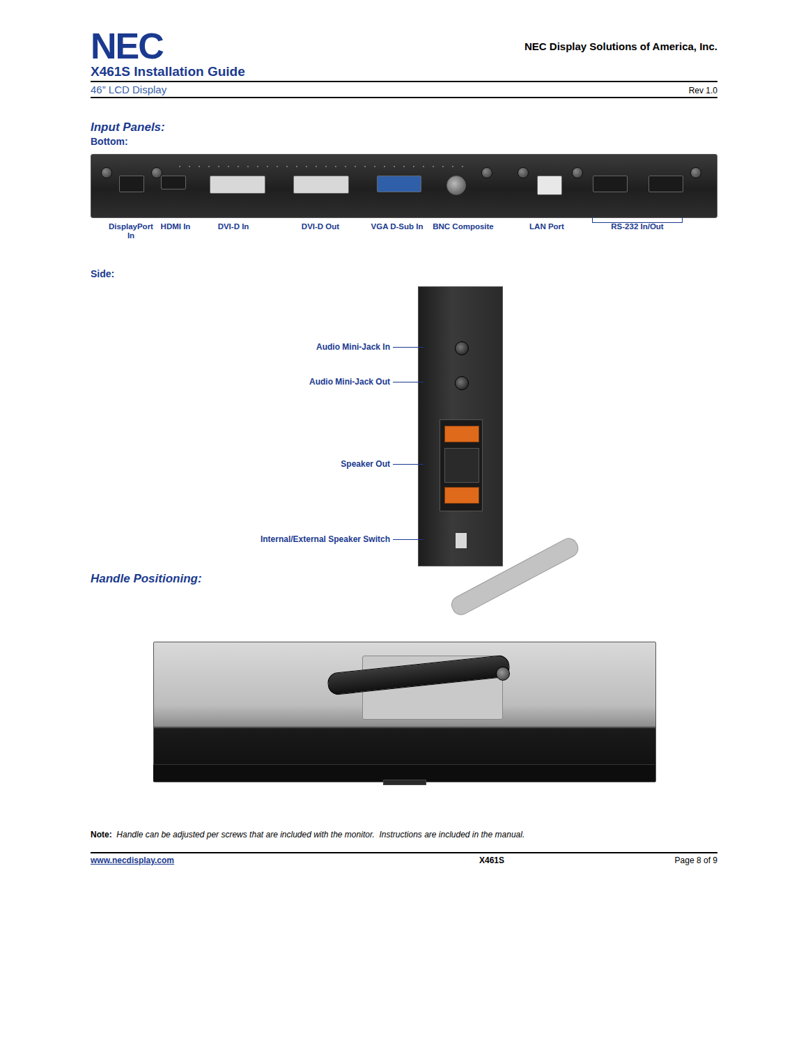NEC NEC Display Solutions of America, Inc.
X461S Installation Guide
46” LCD Display Rev 1.0
Input Panels:
Bottom:
DisplayPort
In HDMI In DVI-D In DVI-D Out VGA D-Sub In BNC Composite LAN Port RS-232 In/Out
Side:
Audio Mini-Jack In Audio Mini-Jack Out Speaker Out Internal/External Speaker Switch
Handle Positioning:
Note: Handle can be adjusted per screws that are included with the monitor. Instructions are included in the manual.
www.necdisplay.com X461S Page 8 of 9